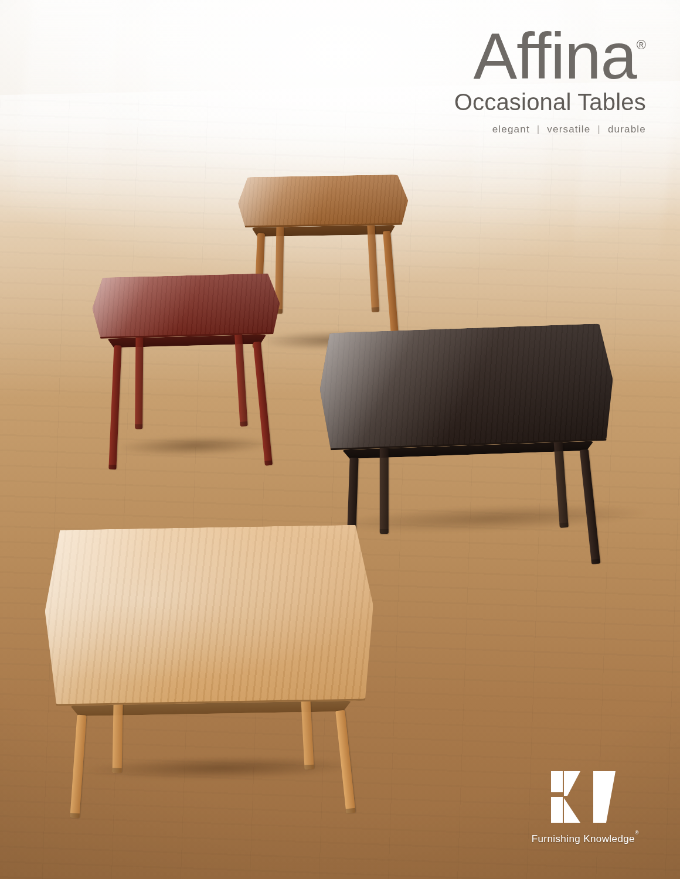Affina®
Occasional Tables
elegant | versatile | durable
Furnishing Knowledge®